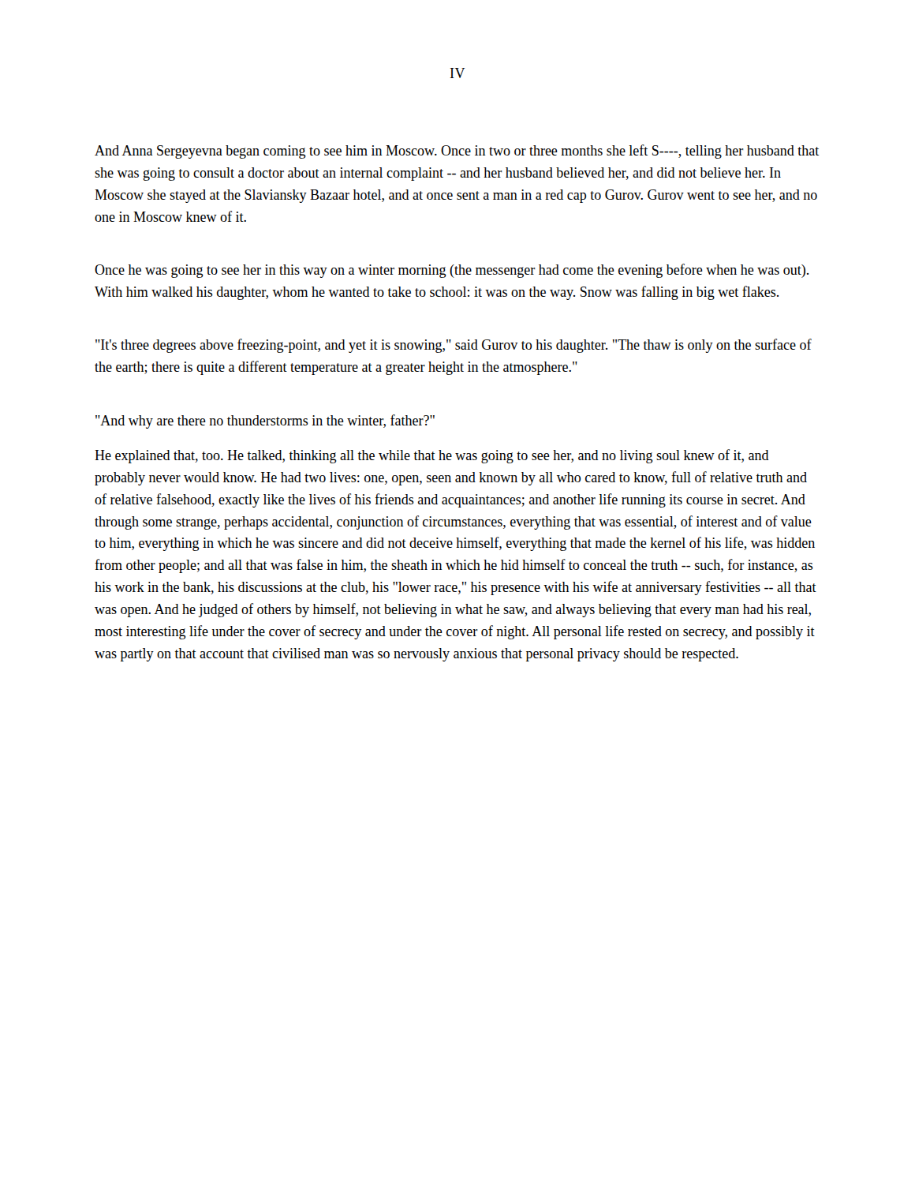IV
And Anna Sergeyevna began coming to see him in Moscow. Once in two or three months she left S----, telling her husband that she was going to consult a doctor about an internal complaint -- and her husband believed her, and did not believe her. In Moscow she stayed at the Slaviansky Bazaar hotel, and at once sent a man in a red cap to Gurov. Gurov went to see her, and no one in Moscow knew of it.
Once he was going to see her in this way on a winter morning (the messenger had come the evening before when he was out). With him walked his daughter, whom he wanted to take to school: it was on the way. Snow was falling in big wet flakes.
"It's three degrees above freezing-point, and yet it is snowing," said Gurov to his daughter. "The thaw is only on the surface of the earth; there is quite a different temperature at a greater height in the atmosphere."
"And why are there no thunderstorms in the winter, father?"
He explained that, too. He talked, thinking all the while that he was going to see her, and no living soul knew of it, and probably never would know. He had two lives: one, open, seen and known by all who cared to know, full of relative truth and of relative falsehood, exactly like the lives of his friends and acquaintances; and another life running its course in secret. And through some strange, perhaps accidental, conjunction of circumstances, everything that was essential, of interest and of value to him, everything in which he was sincere and did not deceive himself, everything that made the kernel of his life, was hidden from other people; and all that was false in him, the sheath in which he hid himself to conceal the truth -- such, for instance, as his work in the bank, his discussions at the club, his "lower race," his presence with his wife at anniversary festivities -- all that was open. And he judged of others by himself, not believing in what he saw, and always believing that every man had his real, most interesting life under the cover of secrecy and under the cover of night. All personal life rested on secrecy, and possibly it was partly on that account that civilised man was so nervously anxious that personal privacy should be respected.